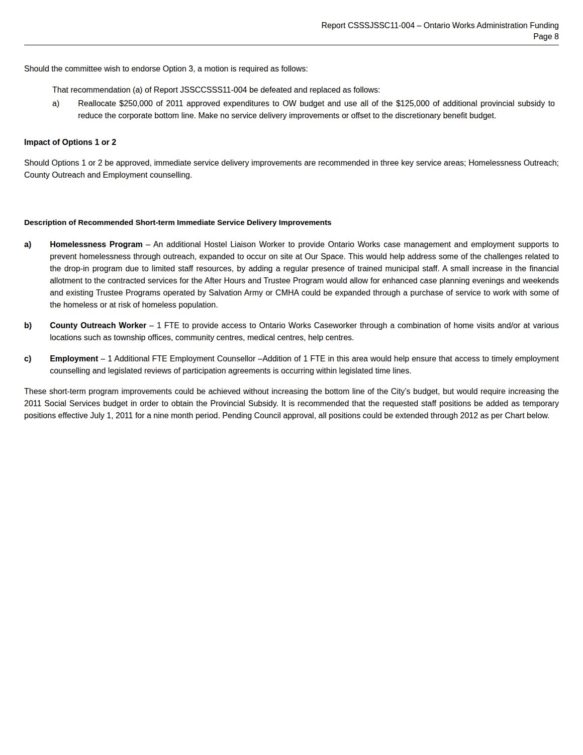Report CSSSJSSC11-004 – Ontario Works Administration Funding Page 8
Should the committee wish to endorse Option 3, a motion is required as follows:
That recommendation (a) of Report JSSCCSSS11-004 be defeated and replaced as follows:
a) Reallocate $250,000 of 2011 approved expenditures to OW budget and use all of the $125,000 of additional provincial subsidy to reduce the corporate bottom line. Make no service delivery improvements or offset to the discretionary benefit budget.
Impact of Options 1 or 2
Should Options 1 or 2 be approved, immediate service delivery improvements are recommended in three key service areas; Homelessness Outreach; County Outreach and Employment counselling.
Description of Recommended Short-term Immediate Service Delivery Improvements
a) Homelessness Program – An additional Hostel Liaison Worker to provide Ontario Works case management and employment supports to prevent homelessness through outreach, expanded to occur on site at Our Space. This would help address some of the challenges related to the drop-in program due to limited staff resources, by adding a regular presence of trained municipal staff. A small increase in the financial allotment to the contracted services for the After Hours and Trustee Program would allow for enhanced case planning evenings and weekends and existing Trustee Programs operated by Salvation Army or CMHA could be expanded through a purchase of service to work with some of the homeless or at risk of homeless population.
b) County Outreach Worker – 1 FTE to provide access to Ontario Works Caseworker through a combination of home visits and/or at various locations such as township offices, community centres, medical centres, help centres.
c) Employment – 1 Additional FTE Employment Counsellor –Addition of 1 FTE in this area would help ensure that access to timely employment counselling and legislated reviews of participation agreements is occurring within legislated time lines.
These short-term program improvements could be achieved without increasing the bottom line of the City’s budget, but would require increasing the 2011 Social Services budget in order to obtain the Provincial Subsidy. It is recommended that the requested staff positions be added as temporary positions effective July 1, 2011 for a nine month period. Pending Council approval, all positions could be extended through 2012 as per Chart below.